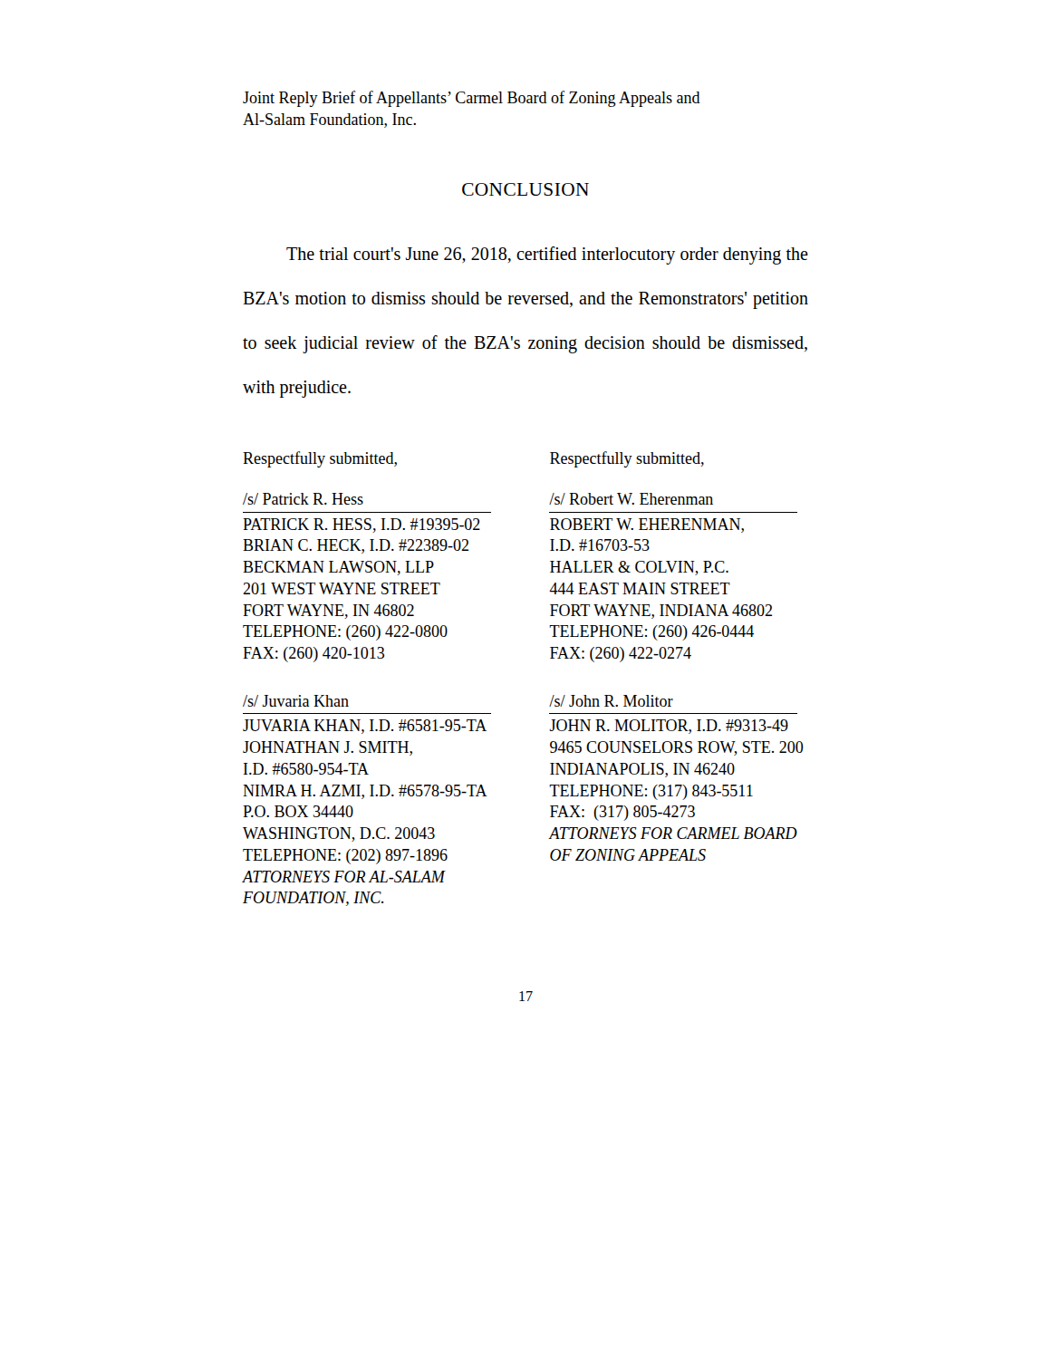Joint Reply Brief of Appellants’ Carmel Board of Zoning Appeals and
Al‑Salam Foundation, Inc.
CONCLUSION
The trial court's June 26, 2018, certified interlocutory order denying the BZA's motion to dismiss should be reversed, and the Remonstrators' petition to seek judicial review of the BZA's zoning decision should be dismissed, with prejudice.
Respectfully submitted,
/s/ Patrick R. Hess
Patrick R. Hess, I.D. #19395‑02
Brian C. Heck, I.D. #22389‑02
Beckman Lawson, LLP
201 West Wayne Street
Fort Wayne, IN 46802
Telephone: (260) 422‑0800
Fax: (260) 420‑1013
/s/ Juvaria Khan
Juvaria Khan, I.D. #6581‑95‑TA
Johnathan J. Smith,
I.D. #6580‑954‑TA
Nimra H. Azmi, I.D. #6578‑95‑TA
P.O. Box 34440
Washington, D.C. 20043
Telephone: (202) 897‑1896
Attorneys for Al‑Salam Foundation, Inc.
Respectfully submitted,
/s/ Robert W. Eherenman
Robert W. Eherenman,
I.D. #16703‑53
Haller & Colvin, P.C.
444 East Main Street
Fort Wayne, Indiana 46802
Telephone: (260) 426‑0444
Fax: (260) 422‑0274
/s/ John R. Molitor
John R. Molitor, I.D. #9313‑49
9465 Counselors Row, Ste. 200
Indianapolis, IN 46240
Telephone: (317) 843‑5511
Fax: (317) 805‑4273
Attorneys for Carmel Board of Zoning Appeals
17